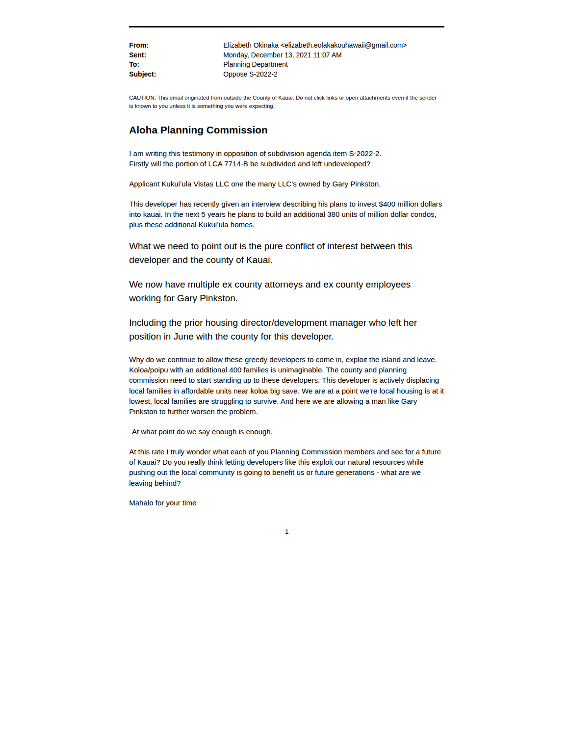| From: | Elizabeth Okinaka <elizabeth.eolakakouhawaii@gmail.com> |
| Sent: | Monday, December 13, 2021 11:07 AM |
| To: | Planning Department |
| Subject: | Oppose S-2022-2 |
CAUTION: This email originated from outside the County of Kauai. Do not click links or open attachments even if the sender is known to you unless it is something you were expecting.
Aloha Planning Commission
I am writing this testimony in opposition of subdivision agenda item S-2022-2.
Firstly will the portion of LCA 7714-B be subdivided and left undeveloped?
Applicant Kukui’ula Vistas LLC one the many LLC’s owned by Gary Pinkston.
This developer has recently given an interview describing his plans to invest $400 million dollars into kauai. In the next 5 years he plans to build an additional 380 units of million dollar condos, plus these additional Kukui’ula homes.
What we need to point out is the pure conflict of interest between this developer and the county of Kauai.
We now have multiple ex county attorneys and ex county employees working for Gary Pinkston.
Including the prior housing director/development manager who left her position in June with the county for this developer.
Why do we continue to allow these greedy developers to come in, exploit the island and leave. Koloa/poipu with an additional 400 families is unimaginable. The county and planning commission need to start standing up to these developers. This developer is actively displacing local families in affordable units near koloa big save. We are at a point we’re local housing is at it lowest, local families are struggling to survive. And here we are allowing a man like Gary Pinkston to further worsen the problem.
At what point do we say enough is enough.
At this rate I truly wonder what each of you Planning Commission members and see for a future of Kauai? Do you really think letting developers like this exploit our natural resources while pushing out the local community is going to benefit us or future generations - what are we leaving behind?
Mahalo for your time
1